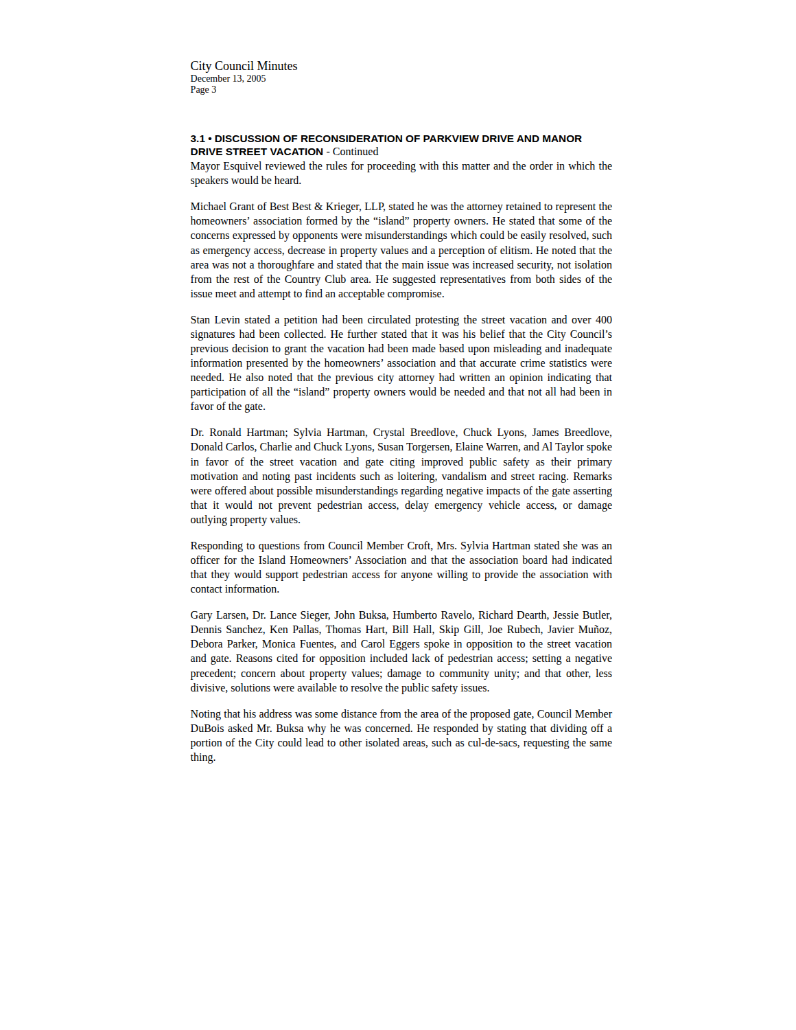City Council Minutes
December 13, 2005
Page 3
3.1 • Discussion of Reconsideration of Parkview Drive and Manor Drive Street Vacation - Continued
Mayor Esquivel reviewed the rules for proceeding with this matter and the order in which the speakers would be heard.
Michael Grant of Best Best & Krieger, LLP, stated he was the attorney retained to represent the homeowners’ association formed by the “island” property owners. He stated that some of the concerns expressed by opponents were misunderstandings which could be easily resolved, such as emergency access, decrease in property values and a perception of elitism. He noted that the area was not a thoroughfare and stated that the main issue was increased security, not isolation from the rest of the Country Club area. He suggested representatives from both sides of the issue meet and attempt to find an acceptable compromise.
Stan Levin stated a petition had been circulated protesting the street vacation and over 400 signatures had been collected. He further stated that it was his belief that the City Council’s previous decision to grant the vacation had been made based upon misleading and inadequate information presented by the homeowners’ association and that accurate crime statistics were needed. He also noted that the previous city attorney had written an opinion indicating that participation of all the “island” property owners would be needed and that not all had been in favor of the gate.
Dr. Ronald Hartman; Sylvia Hartman, Crystal Breedlove, Chuck Lyons, James Breedlove, Donald Carlos, Charlie and Chuck Lyons, Susan Torgersen, Elaine Warren, and Al Taylor spoke in favor of the street vacation and gate citing improved public safety as their primary motivation and noting past incidents such as loitering, vandalism and street racing. Remarks were offered about possible misunderstandings regarding negative impacts of the gate asserting that it would not prevent pedestrian access, delay emergency vehicle access, or damage outlying property values.
Responding to questions from Council Member Croft, Mrs. Sylvia Hartman stated she was an officer for the Island Homeowners’ Association and that the association board had indicated that they would support pedestrian access for anyone willing to provide the association with contact information.
Gary Larsen, Dr. Lance Sieger, John Buksa, Humberto Ravelo, Richard Dearth, Jessie Butler, Dennis Sanchez, Ken Pallas, Thomas Hart, Bill Hall, Skip Gill, Joe Rubech, Javier Muñoz, Debora Parker, Monica Fuentes, and Carol Eggers spoke in opposition to the street vacation and gate. Reasons cited for opposition included lack of pedestrian access; setting a negative precedent; concern about property values; damage to community unity; and that other, less divisive, solutions were available to resolve the public safety issues.
Noting that his address was some distance from the area of the proposed gate, Council Member DuBois asked Mr. Buksa why he was concerned. He responded by stating that dividing off a portion of the City could lead to other isolated areas, such as cul-de-sacs, requesting the same thing.